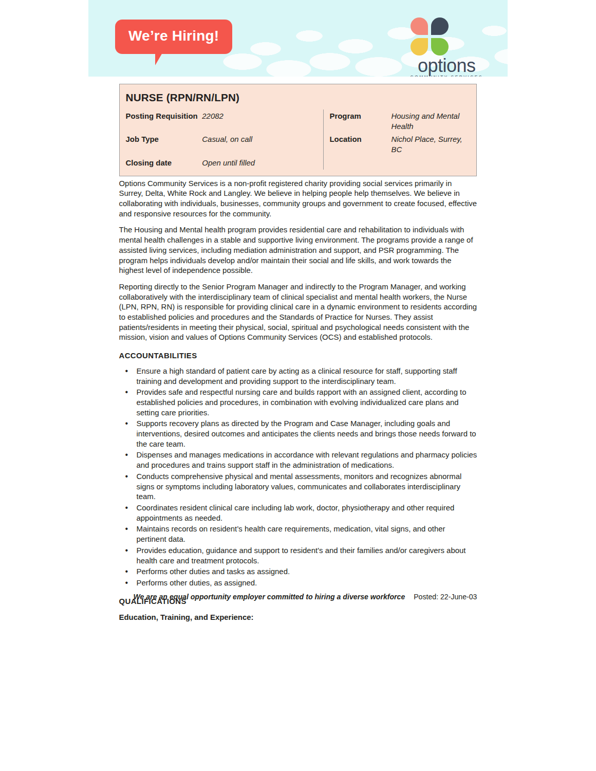We’re Hiring!
options
COMMUNITY SERVICES
NURSE (RPN/RN/LPN)
| Posting Requisition | 22082 | Program | Housing and Mental Health |
| Job Type | Casual, on call | Location | Nichol Place, Surrey, BC |
| Closing date | Open until filled | | |
Options Community Services is a non-profit registered charity providing social services primarily in Surrey, Delta, White Rock and Langley. We believe in helping people help themselves. We believe in collaborating with individuals, businesses, community groups and government to create focused, effective and responsive resources for the community.
The Housing and Mental health program provides residential care and rehabilitation to individuals with mental health challenges in a stable and supportive living environment. The programs provide a range of assisted living services, including mediation administration and support, and PSR programming. The program helps individuals develop and/or maintain their social and life skills, and work towards the highest level of independence possible.
Reporting directly to the Senior Program Manager and indirectly to the Program Manager, and working collaboratively with the interdisciplinary team of clinical specialist and mental health workers, the Nurse (LPN, RPN, RN) is responsible for providing clinical care in a dynamic environment to residents according to established policies and procedures and the Standards of Practice for Nurses. They assist patients/residents in meeting their physical, social, spiritual and psychological needs consistent with the mission, vision and values of Options Community Services (OCS) and established protocols.
ACCOUNTABILITIES
Ensure a high standard of patient care by acting as a clinical resource for staff, supporting staff training and development and providing support to the interdisciplinary team.
Provides safe and respectful nursing care and builds rapport with an assigned client, according to established policies and procedures, in combination with evolving individualized care plans and setting care priorities.
Supports recovery plans as directed by the Program and Case Manager, including goals and interventions, desired outcomes and anticipates the clients needs and brings those needs forward to the care team.
Dispenses and manages medications in accordance with relevant regulations and pharmacy policies and procedures and trains support staff in the administration of medications.
Conducts comprehensive physical and mental assessments, monitors and recognizes abnormal signs or symptoms including laboratory values, communicates and collaborates interdisciplinary team.
Coordinates resident clinical care including lab work, doctor, physiotherapy and other required appointments as needed.
Maintains records on resident’s health care requirements, medication, vital signs, and other pertinent data.
Provides education, guidance and support to resident’s and their families and/or caregivers about health care and treatment protocols.
Performs other duties and tasks as assigned.
Performs other duties, as assigned.
QUALIFICATIONS
Education, Training, and Experience:
We are an equal opportunity employer committed to hiring a diverse workforce
Posted: 22-June-03